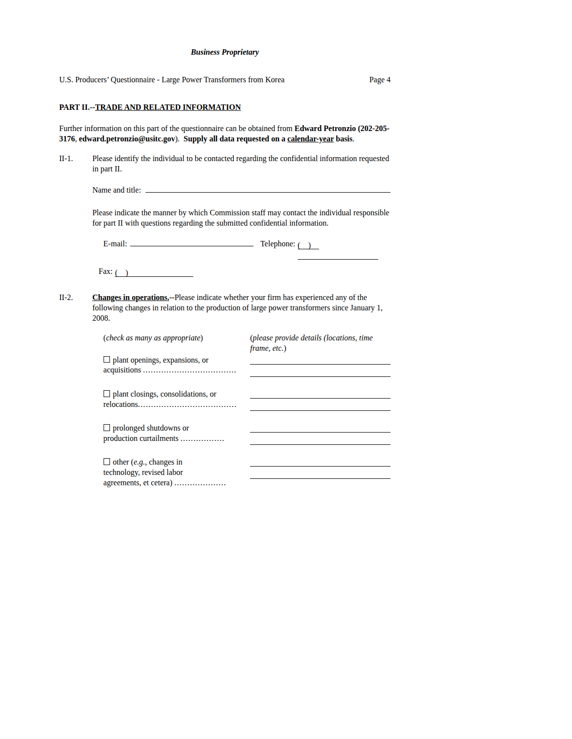Business Proprietary
U.S. Producers’ Questionnaire - Large Power Transformers from Korea
Page 4
PART II.--TRADE AND RELATED INFORMATION
Further information on this part of the questionnaire can be obtained from Edward Petronzio (202-205-3176, edward.petronzio@usitc.gov). Supply all data requested on a calendar-year basis.
II-1.
Please identify the individual to be contacted regarding the confidential information requested in part II.
Name and title:
Please indicate the manner by which Commission staff may contact the individual responsible for part II with questions regarding the submitted confidential information.
E-mail:
Telephone:
( )
Fax:
( )
II-2.
Changes in operations.--Please indicate whether your firm has experienced any of the following changes in relation to the production of large power transformers since January 1, 2008.
| ( check as many as appropriate ) | ( please provide details (locations, time frame, etc. ) |
| plant openings, expansions, or acquisitions .................................... | |
| plant closings, consolidations, or relocations ...................................... | |
| prolonged shutdowns or production curtailments ................. | |
| other ( e.g., changes in technology, revised labor agreements, et cetera) .................... | |